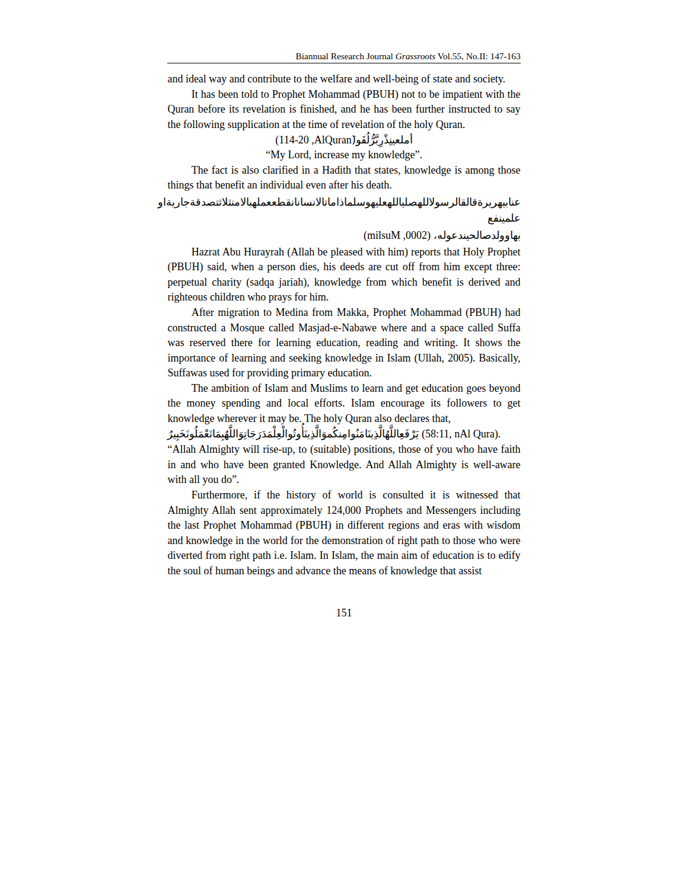Biannual Research Journal Grassroots Vol.55, No.II: 147-163
and ideal way and contribute to the welfare and well-being of state and society.
It has been told to Prophet Mohammad (PBUH) not to be impatient with the Quran before its revelation is finished, and he has been further instructed to say the following supplication at the time of revelation of the holy Quran.
(114-20 ,AlQuran)َأملعينِذْرِبَّرُّلُقَو
“My Lord, increase my knowledge”.
The fact is also clarified in a Hadith that states, knowledge is among those things that benefit an individual even after his death.
عنابيهريرةقالقالرسولاللهصلياللهعليهوسلماذاماتالانسانانقطععملهبالامنثلاثتصدقةجاريةاو علمينفع
بهاوولدصالحيندعوله، (2000, Muslim)
Hazrat Abu Hurayrah (Allah be pleased with him) reports that Holy Prophet (PBUH) said, when a person dies, his deeds are cut off from him except three: perpetual charity (sadqa jariah), knowledge from which benefit is derived and righteous children who prays for him.
After migration to Medina from Makka, Prophet Mohammad (PBUH) had constructed a Mosque called Masjad-e-Nabawe where and a space called Suffa was reserved there for learning education, reading and writing. It shows the importance of learning and seeking knowledge in Islam (Ullah, 2005). Basically, Suffawas used for providing primary education.
The ambition of Islam and Muslims to learn and get education goes beyond the money spending and local efforts. Islam encourage its followers to get knowledge wherever it may be. The holy Quran also declares that,
يَرْفَعِاللَّهُالَّذِينَامَنُوامِنكُموَالَّذِينَأُوتُوالْعِلْمَدَرَجَاتِوَاللَّهُبِمَاتَعْمَلُونَخَبِيرٌ (58:11, nAl Qura).
“Allah Almighty will rise-up, to (suitable) positions, those of you who have faith in and who have been granted Knowledge. And Allah Almighty is well-aware with all you do”.
Furthermore, if the history of world is consulted it is witnessed that Almighty Allah sent approximately 124,000 Prophets and Messengers including the last Prophet Mohammad (PBUH) in different regions and eras with wisdom and knowledge in the world for the demonstration of right path to those who were diverted from right path i.e. Islam. In Islam, the main aim of education is to edify the soul of human beings and advance the means of knowledge that assist
151